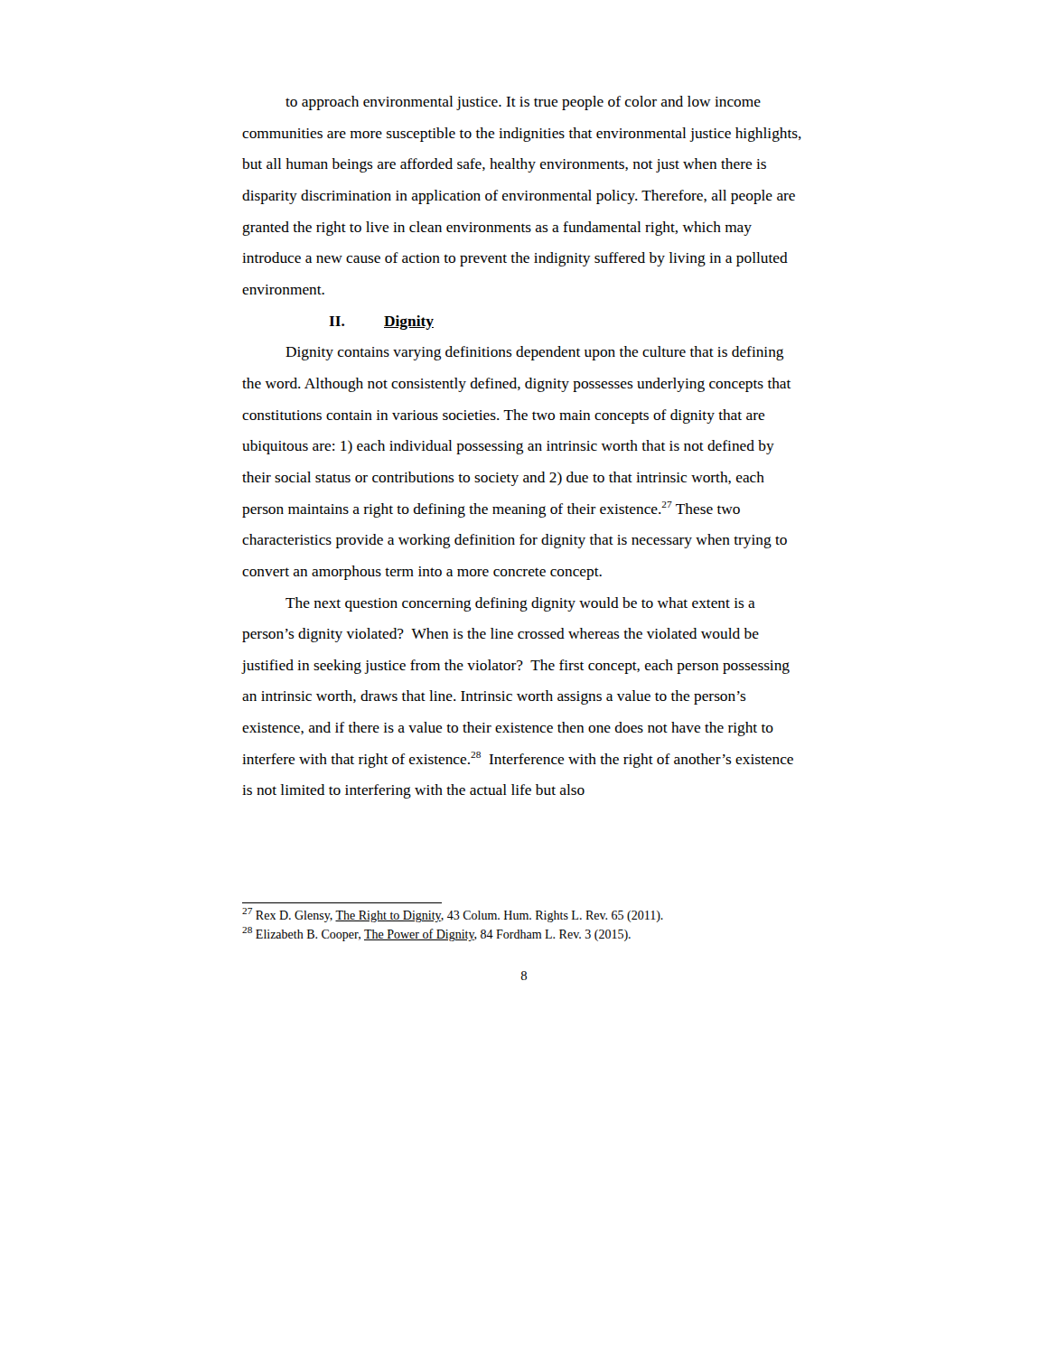to approach environmental justice. It is true people of color and low income communities are more susceptible to the indignities that environmental justice highlights, but all human beings are afforded safe, healthy environments, not just when there is disparity discrimination in application of environmental policy. Therefore, all people are granted the right to live in clean environments as a fundamental right, which may introduce a new cause of action to prevent the indignity suffered by living in a polluted environment.
II. Dignity
Dignity contains varying definitions dependent upon the culture that is defining the word. Although not consistently defined, dignity possesses underlying concepts that constitutions contain in various societies. The two main concepts of dignity that are ubiquitous are: 1) each individual possessing an intrinsic worth that is not defined by their social status or contributions to society and 2) due to that intrinsic worth, each person maintains a right to defining the meaning of their existence.27 These two characteristics provide a working definition for dignity that is necessary when trying to convert an amorphous term into a more concrete concept.
The next question concerning defining dignity would be to what extent is a person’s dignity violated? When is the line crossed whereas the violated would be justified in seeking justice from the violator? The first concept, each person possessing an intrinsic worth, draws that line. Intrinsic worth assigns a value to the person’s existence, and if there is a value to their existence then one does not have the right to interfere with that right of existence.28 Interference with the right of another’s existence is not limited to interfering with the actual life but also
27 Rex D. Glensy, The Right to Dignity, 43 Colum. Hum. Rights L. Rev. 65 (2011).
28 Elizabeth B. Cooper, The Power of Dignity, 84 Fordham L. Rev. 3 (2015).
8